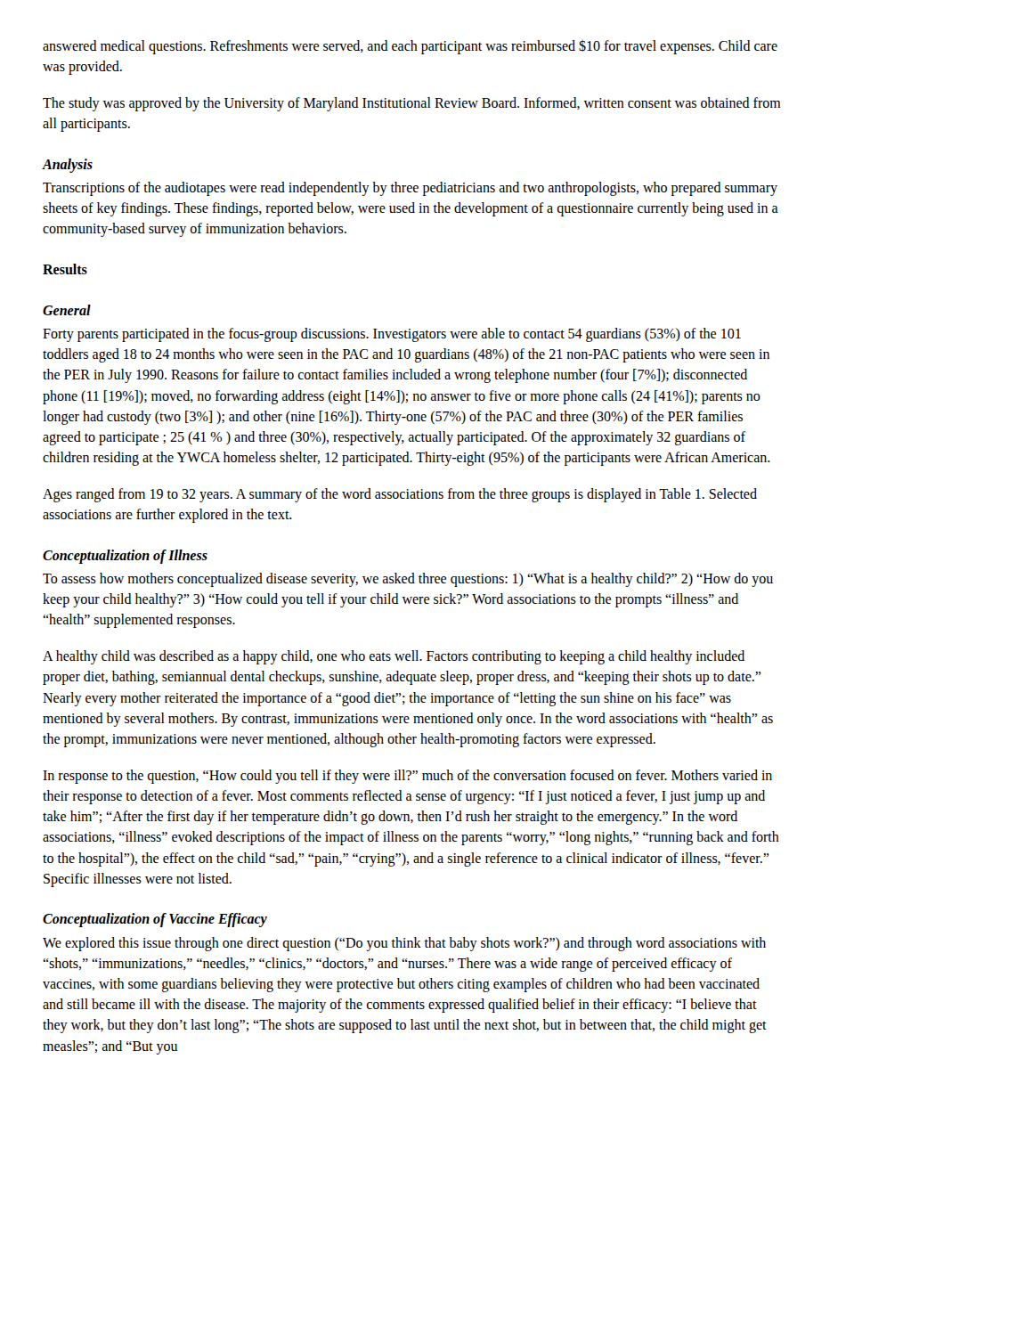answered medical questions. Refreshments were served, and each participant was reimbursed $10 for travel expenses. Child care was provided.
The study was approved by the University of Maryland Institutional Review Board. Informed, written consent was obtained from all participants.
Analysis
Transcriptions of the audiotapes were read independently by three pediatricians and two anthropologists, who prepared summary sheets of key findings. These findings, reported below, were used in the development of a questionnaire currently being used in a community-based survey of immunization behaviors.
Results
General
Forty parents participated in the focus-group discussions. Investigators were able to contact 54 guardians (53%) of the 101 toddlers aged 18 to 24 months who were seen in the PAC and 10 guardians (48%) of the 21 non-PAC patients who were seen in the PER in July 1990. Reasons for failure to contact families included a wrong telephone number (four [7%]); disconnected phone (11 [19%]); moved, no forwarding address (eight [14%]); no answer to five or more phone calls (24 [41%]); parents no longer had custody (two [3%] ); and other (nine [16%]). Thirty-one (57%) of the PAC and three (30%) of the PER families agreed to participate ; 25 (41 % ) and three (30%), respectively, actually participated. Of the approximately 32 guardians of children residing at the YWCA homeless shelter, 12 participated. Thirty-eight (95%) of the participants were African American.
Ages ranged from 19 to 32 years. A summary of the word associations from the three groups is displayed in Table 1. Selected associations are further explored in the text.
Conceptualization of Illness
To assess how mothers conceptualized disease severity, we asked three questions: 1) “What is a healthy child?” 2) “How do you keep your child healthy?” 3) “How could you tell if your child were sick?” Word associations to the prompts “illness” and “health” supplemented responses.
A healthy child was described as a happy child, one who eats well. Factors contributing to keeping a child healthy included proper diet, bathing, semiannual dental checkups, sunshine, adequate sleep, proper dress, and “keeping their shots up to date.” Nearly every mother reiterated the importance of a “good diet”; the importance of “letting the sun shine on his face” was mentioned by several mothers. By contrast, immunizations were mentioned only once. In the word associations with “health” as the prompt, immunizations were never mentioned, although other health-promoting factors were expressed.
In response to the question, “How could you tell if they were ill?” much of the conversation focused on fever. Mothers varied in their response to detection of a fever. Most comments reflected a sense of urgency: “If I just noticed a fever, I just jump up and take him”; “After the first day if her temperature didn’t go down, then I’d rush her straight to the emergency.” In the word associations, “illness” evoked descriptions of the impact of illness on the parents “worry,” “long nights,” “running back and forth to the hospital”), the effect on the child “sad,” “pain,” “crying”), and a single reference to a clinical indicator of illness, “fever.” Specific illnesses were not listed.
Conceptualization of Vaccine Efficacy
We explored this issue through one direct question (“Do you think that baby shots work?”) and through word associations with “shots,” “immunizations,” “needles,” “clinics,” “doctors,” and “nurses.” There was a wide range of perceived efficacy of vaccines, with some guardians believing they were protective but others citing examples of children who had been vaccinated and still became ill with the disease. The majority of the comments expressed qualified belief in their efficacy: “I believe that they work, but they don’t last long”; “The shots are supposed to last until the next shot, but in between that, the child might get measles”; and “But you